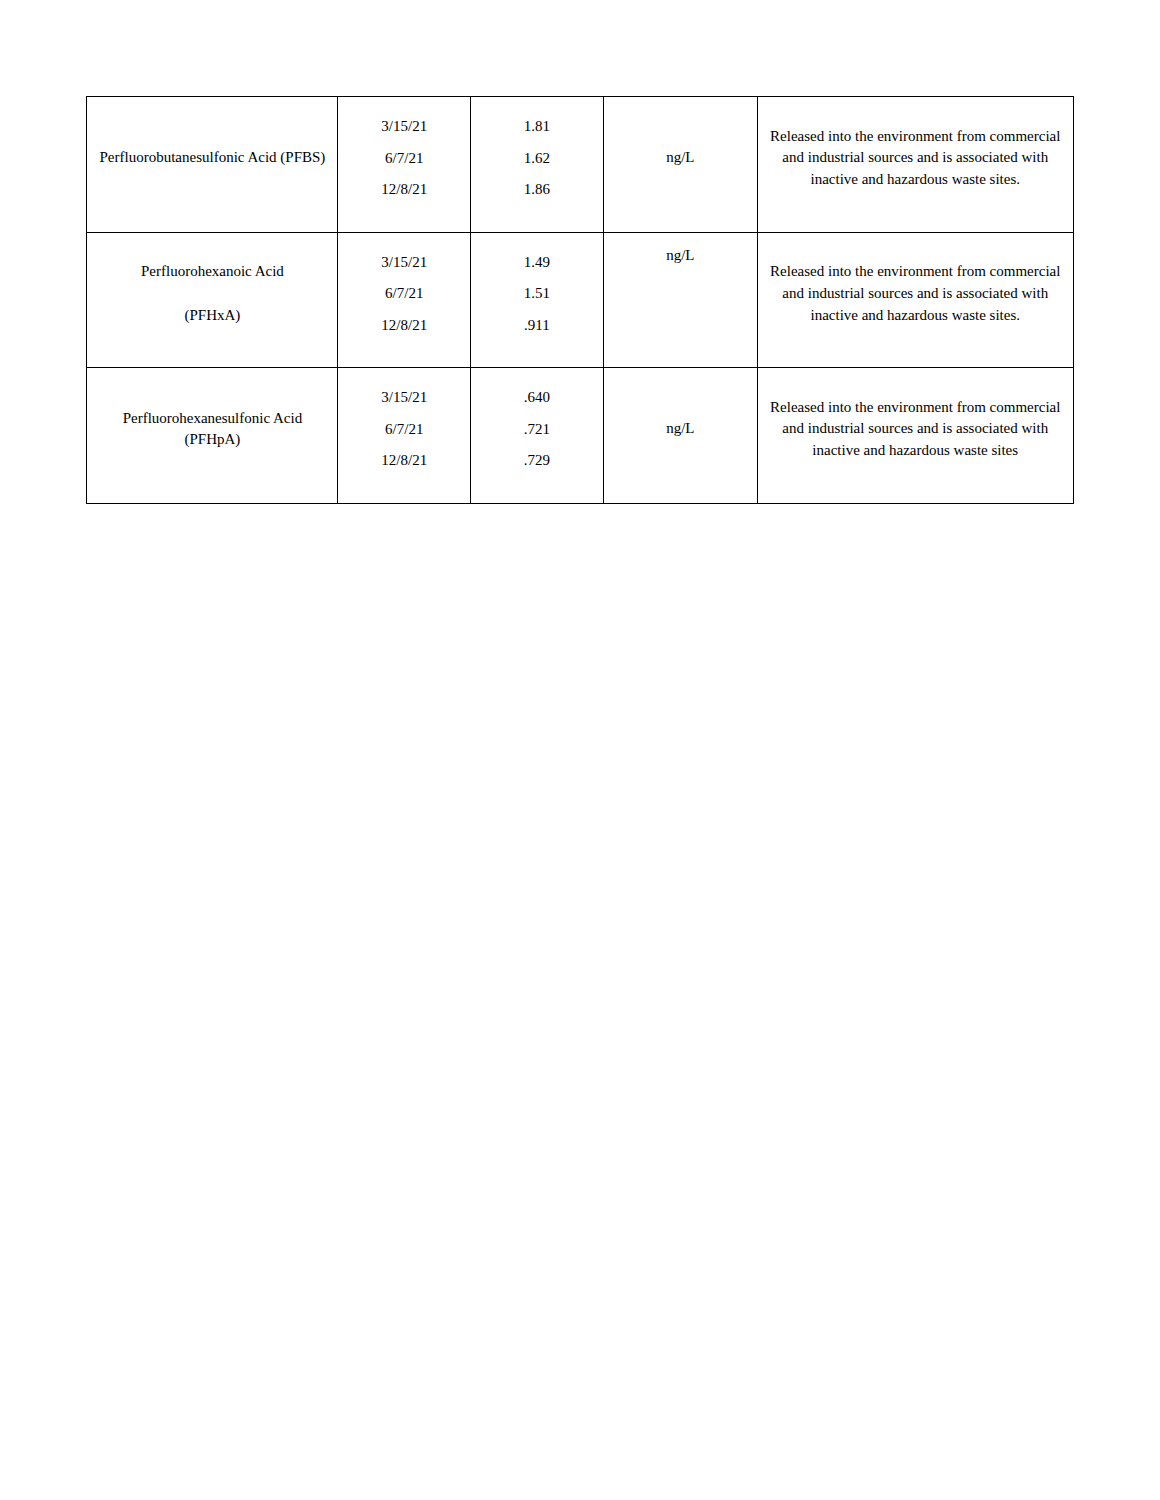| Perfluorobutanesulfonic Acid (PFBS) | 3/15/21 6/7/21 12/8/21 | 1.81 1.62 1.86 | ng/L | Released into the environment from commercial and industrial sources and is associated with inactive and hazardous waste sites. |
| Perfluorohexanoic Acid (PFHxA) | 3/15/21 6/7/21 12/8/21 | 1.49 1.51 .911 | ng/L | Released into the environment from commercial and industrial sources and is associated with inactive and hazardous waste sites. |
| Perfluorohexanesulfonic Acid (PFHpA) | 3/15/21 6/7/21 12/8/21 | .640 .721 .729 | ng/L | Released into the environment from commercial and industrial sources and is associated with inactive and hazardous waste sites |